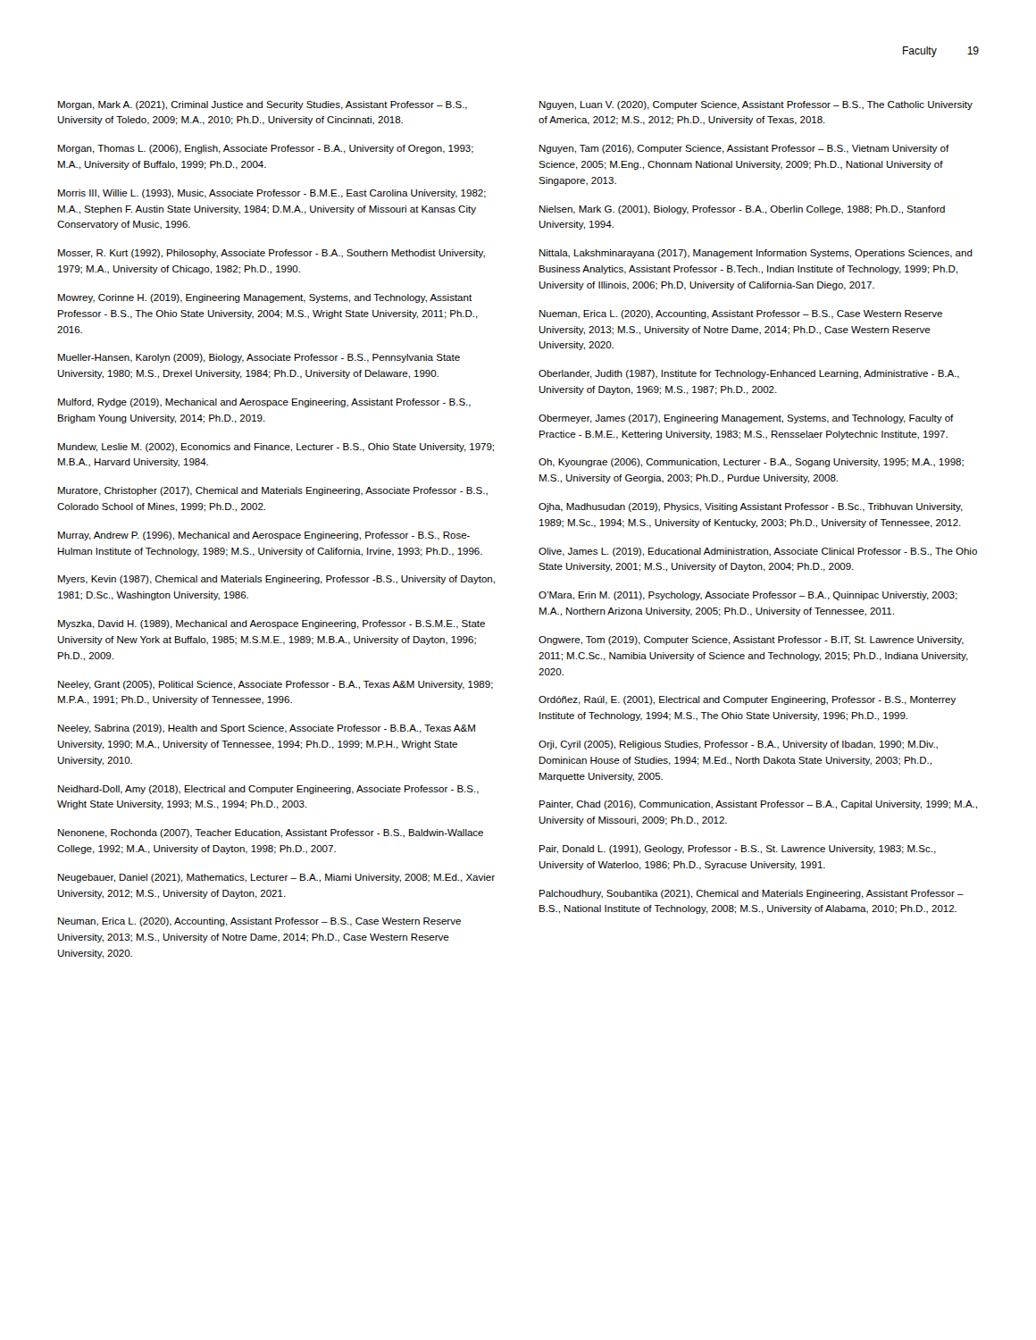Faculty 19
Morgan, Mark A. (2021), Criminal Justice and Security Studies, Assistant Professor – B.S., University of Toledo, 2009; M.A., 2010; Ph.D., University of Cincinnati, 2018.
Morgan, Thomas L. (2006), English, Associate Professor - B.A., University of Oregon, 1993; M.A., University of Buffalo, 1999; Ph.D., 2004.
Morris III, Willie L. (1993), Music, Associate Professor - B.M.E., East Carolina University, 1982; M.A., Stephen F. Austin State University, 1984; D.M.A., University of Missouri at Kansas City Conservatory of Music, 1996.
Mosser, R. Kurt (1992), Philosophy, Associate Professor - B.A., Southern Methodist University, 1979; M.A., University of Chicago, 1982; Ph.D., 1990.
Mowrey, Corinne H. (2019), Engineering Management, Systems, and Technology, Assistant Professor - B.S., The Ohio State University, 2004; M.S., Wright State University, 2011; Ph.D., 2016.
Mueller-Hansen, Karolyn (2009), Biology, Associate Professor - B.S., Pennsylvania State University, 1980; M.S., Drexel University, 1984; Ph.D., University of Delaware, 1990.
Mulford, Rydge (2019), Mechanical and Aerospace Engineering, Assistant Professor - B.S., Brigham Young University, 2014; Ph.D., 2019.
Mundew, Leslie M. (2002), Economics and Finance, Lecturer - B.S., Ohio State University, 1979; M.B.A., Harvard University, 1984.
Muratore, Christopher (2017), Chemical and Materials Engineering, Associate Professor - B.S., Colorado School of Mines, 1999; Ph.D., 2002.
Murray, Andrew P. (1996), Mechanical and Aerospace Engineering, Professor - B.S., Rose-Hulman Institute of Technology, 1989; M.S., University of California, Irvine, 1993; Ph.D., 1996.
Myers, Kevin (1987), Chemical and Materials Engineering, Professor -B.S., University of Dayton, 1981; D.Sc., Washington University, 1986.
Myszka, David H. (1989), Mechanical and Aerospace Engineering, Professor - B.S.M.E., State University of New York at Buffalo, 1985; M.S.M.E., 1989; M.B.A., University of Dayton, 1996; Ph.D., 2009.
Neeley, Grant (2005), Political Science, Associate Professor - B.A., Texas A&M University, 1989; M.P.A., 1991; Ph.D., University of Tennessee, 1996.
Neeley, Sabrina (2019), Health and Sport Science, Associate Professor - B.B.A., Texas A&M University, 1990; M.A., University of Tennessee, 1994; Ph.D., 1999; M.P.H., Wright State University, 2010.
Neidhard-Doll, Amy (2018), Electrical and Computer Engineering, Associate Professor - B.S., Wright State University, 1993; M.S., 1994; Ph.D., 2003.
Nenonene, Rochonda (2007), Teacher Education, Assistant Professor - B.S., Baldwin-Wallace College, 1992; M.A., University of Dayton, 1998; Ph.D., 2007.
Neugebauer, Daniel (2021), Mathematics, Lecturer – B.A., Miami University, 2008; M.Ed., Xavier University, 2012; M.S., University of Dayton, 2021.
Neuman, Erica L. (2020), Accounting, Assistant Professor – B.S., Case Western Reserve University, 2013; M.S., University of Notre Dame, 2014; Ph.D., Case Western Reserve University, 2020.
Nguyen, Luan V. (2020), Computer Science, Assistant Professor – B.S., The Catholic University of America, 2012; M.S., 2012; Ph.D., University of Texas, 2018.
Nguyen, Tam (2016), Computer Science, Assistant Professor – B.S., Vietnam University of Science, 2005; M.Eng., Chonnam National University, 2009; Ph.D., National University of Singapore, 2013.
Nielsen, Mark G. (2001), Biology, Professor - B.A., Oberlin College, 1988; Ph.D., Stanford University, 1994.
Nittala, Lakshminarayana (2017), Management Information Systems, Operations Sciences, and Business Analytics, Assistant Professor - B.Tech., Indian Institute of Technology, 1999; Ph.D, University of Illinois, 2006; Ph.D, University of California-San Diego, 2017.
Nueman, Erica L. (2020), Accounting, Assistant Professor – B.S., Case Western Reserve University, 2013; M.S., University of Notre Dame, 2014; Ph.D., Case Western Reserve University, 2020.
Oberlander, Judith (1987), Institute for Technology-Enhanced Learning, Administrative - B.A., University of Dayton, 1969; M.S., 1987; Ph.D., 2002.
Obermeyer, James (2017), Engineering Management, Systems, and Technology, Faculty of Practice - B.M.E., Kettering University, 1983; M.S., Rensselaer Polytechnic Institute, 1997.
Oh, Kyoungrae (2006), Communication, Lecturer - B.A., Sogang University, 1995; M.A., 1998; M.S., University of Georgia, 2003; Ph.D., Purdue University, 2008.
Ojha, Madhusudan (2019), Physics, Visiting Assistant Professor - B.Sc., Tribhuvan University, 1989; M.Sc., 1994; M.S., University of Kentucky, 2003; Ph.D., University of Tennessee, 2012.
Olive, James L. (2019), Educational Administration, Associate Clinical Professor - B.S., The Ohio State University, 2001; M.S., University of Dayton, 2004; Ph.D., 2009.
O’Mara, Erin M. (2011), Psychology, Associate Professor – B.A., Quinnipac Universtiy, 2003; M.A., Northern Arizona University, 2005; Ph.D., University of Tennessee, 2011.
Ongwere, Tom (2019), Computer Science, Assistant Professor - B.IT, St. Lawrence University, 2011; M.C.Sc., Namibia University of Science and Technology, 2015; Ph.D., Indiana University, 2020.
Ordóñez, Raúl, E. (2001), Electrical and Computer Engineering, Professor - B.S., Monterrey Institute of Technology, 1994; M.S., The Ohio State University, 1996; Ph.D., 1999.
Orji, Cyril (2005), Religious Studies, Professor - B.A., University of Ibadan, 1990; M.Div., Dominican House of Studies, 1994; M.Ed., North Dakota State University, 2003; Ph.D., Marquette University, 2005.
Painter, Chad (2016), Communication, Assistant Professor – B.A., Capital University, 1999; M.A., University of Missouri, 2009; Ph.D., 2012.
Pair, Donald L. (1991), Geology, Professor - B.S., St. Lawrence University, 1983; M.Sc., University of Waterloo, 1986; Ph.D., Syracuse University, 1991.
Palchoudhury, Soubantika (2021), Chemical and Materials Engineering, Assistant Professor – B.S., National Institute of Technology, 2008; M.S., University of Alabama, 2010; Ph.D., 2012.